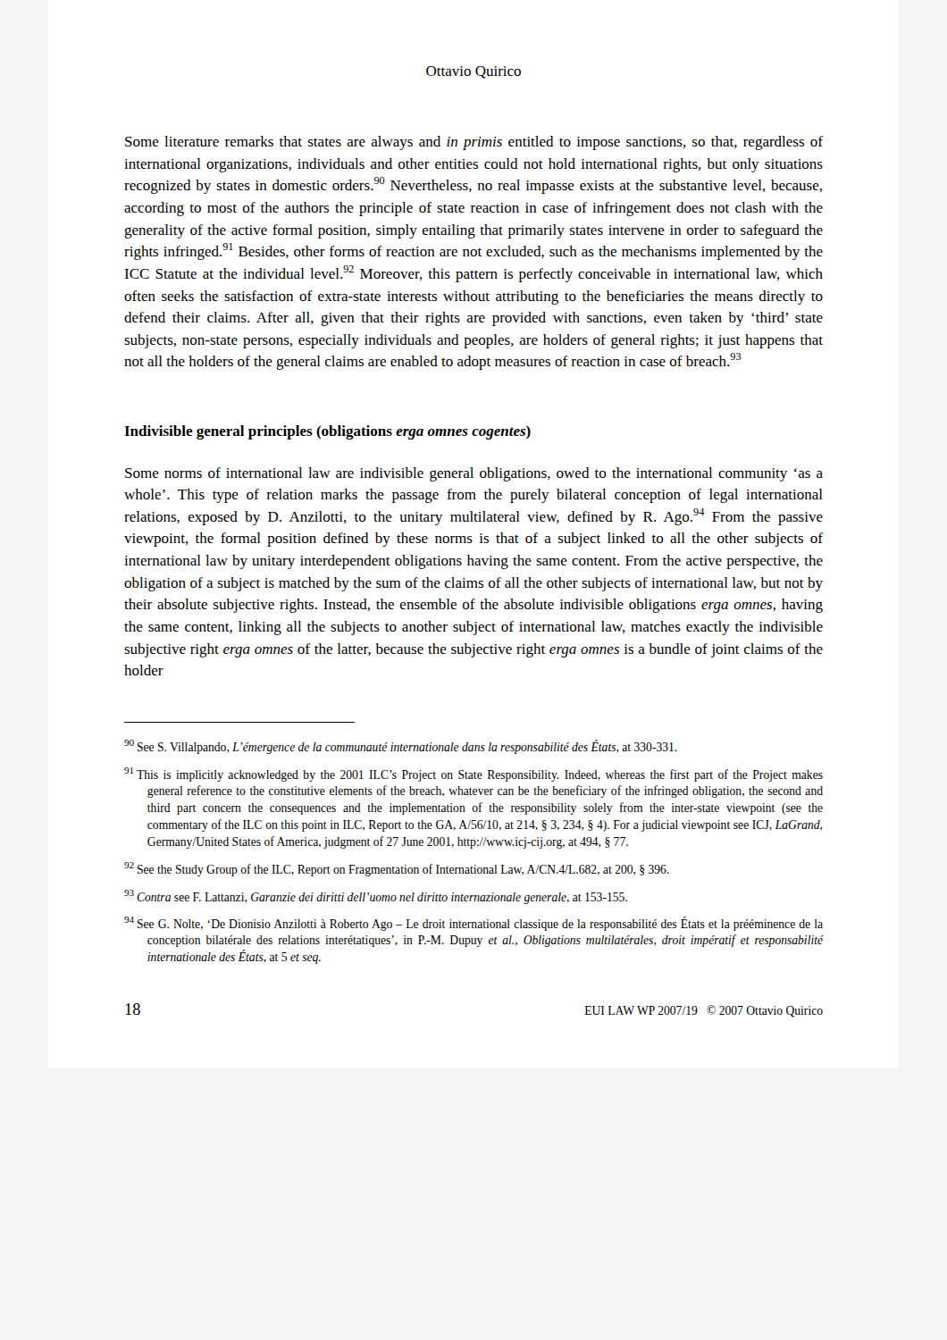Ottavio Quirico
Some literature remarks that states are always and in primis entitled to impose sanctions, so that, regardless of international organizations, individuals and other entities could not hold international rights, but only situations recognized by states in domestic orders.90 Nevertheless, no real impasse exists at the substantive level, because, according to most of the authors the principle of state reaction in case of infringement does not clash with the generality of the active formal position, simply entailing that primarily states intervene in order to safeguard the rights infringed.91 Besides, other forms of reaction are not excluded, such as the mechanisms implemented by the ICC Statute at the individual level.92 Moreover, this pattern is perfectly conceivable in international law, which often seeks the satisfaction of extra-state interests without attributing to the beneficiaries the means directly to defend their claims. After all, given that their rights are provided with sanctions, even taken by ‘third’ state subjects, non-state persons, especially individuals and peoples, are holders of general rights; it just happens that not all the holders of the general claims are enabled to adopt measures of reaction in case of breach.93
Indivisible general principles (obligations erga omnes cogentes)
Some norms of international law are indivisible general obligations, owed to the international community ‘as a whole’. This type of relation marks the passage from the purely bilateral conception of legal international relations, exposed by D. Anzilotti, to the unitary multilateral view, defined by R. Ago.94 From the passive viewpoint, the formal position defined by these norms is that of a subject linked to all the other subjects of international law by unitary interdependent obligations having the same content. From the active perspective, the obligation of a subject is matched by the sum of the claims of all the other subjects of international law, but not by their absolute subjective rights. Instead, the ensemble of the absolute indivisible obligations erga omnes, having the same content, linking all the subjects to another subject of international law, matches exactly the indivisible subjective right erga omnes of the latter, because the subjective right erga omnes is a bundle of joint claims of the holder
90 See S. Villalpando, L’émergence de la communauté internationale dans la responsabilité des États, at 330-331.
91 This is implicitly acknowledged by the 2001 ILC’s Project on State Responsibility. Indeed, whereas the first part of the Project makes general reference to the constitutive elements of the breach, whatever can be the beneficiary of the infringed obligation, the second and third part concern the consequences and the implementation of the responsibility solely from the inter-state viewpoint (see the commentary of the ILC on this point in ILC, Report to the GA, A/56/10, at 214, § 3, 234, § 4). For a judicial viewpoint see ICJ, LaGrand, Germany/United States of America, judgment of 27 June 2001, http://www.icj-cij.org, at 494, § 77.
92 See the Study Group of the ILC, Report on Fragmentation of International Law, A/CN.4/L.682, at 200, § 396.
93 Contra see F. Lattanzi, Garanzie dei diritti dell’uomo nel diritto internazionale generale, at 153-155.
94 See G. Nolte, ‘De Dionisio Anzilotti à Roberto Ago – Le droit international classique de la responsabilité des États et la prééminence de la conception bilatérale des relations interétatiques’, in P.-M. Dupuy et al., Obligations multilatérales, droit impératif et responsabilité internationale des États, at 5 et seq.
18 EUI LAW WP 2007/19 © 2007 Ottavio Quirico